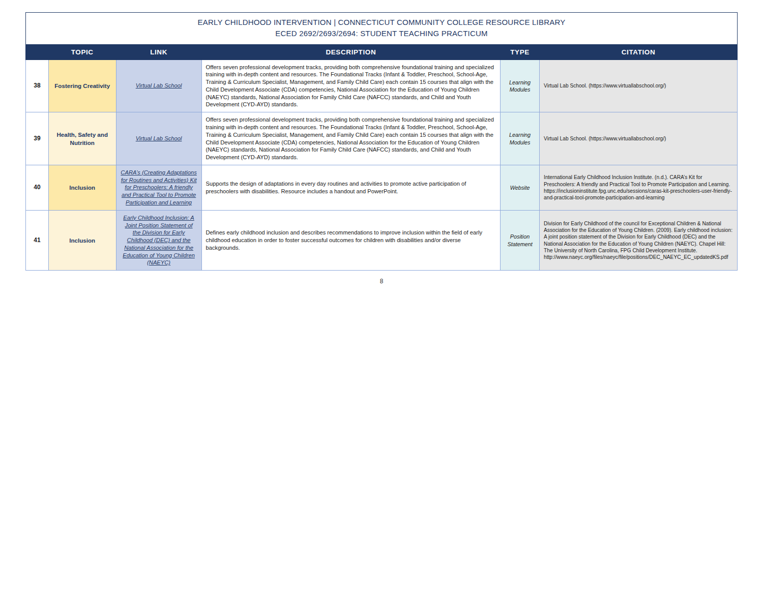EARLY CHILDHOOD INTERVENTION | CONNECTICUT COMMUNITY COLLEGE RESOURCE LIBRARY ECED 2692/2693/2694: STUDENT TEACHING PRACTICUM
| | TOPIC | LINK | DESCRIPTION | TYPE | CITATION |
| --- | --- | --- | --- | --- | --- |
| 38 | Fostering Creativity | Virtual Lab School | Offers seven professional development tracks, providing both comprehensive foundational training and specialized training with in-depth content and resources. The Foundational Tracks (Infant & Toddler, Preschool, School-Age, Training & Curriculum Specialist, Management, and Family Child Care) each contain 15 courses that align with the Child Development Associate (CDA) competencies, National Association for the Education of Young Children (NAEYC) standards, National Association for Family Child Care (NAFCC) standards, and Child and Youth Development (CYD-AYD) standards. | Learning Modules | Virtual Lab School. (https://www.virtuallabschool.org/) |
| 39 | Health, Safety and Nutrition | Virtual Lab School | Offers seven professional development tracks, providing both comprehensive foundational training and specialized training with in-depth content and resources. The Foundational Tracks (Infant & Toddler, Preschool, School-Age, Training & Curriculum Specialist, Management, and Family Child Care) each contain 15 courses that align with the Child Development Associate (CDA) competencies, National Association for the Education of Young Children (NAEYC) standards, National Association for Family Child Care (NAFCC) standards, and Child and Youth Development (CYD-AYD) standards. | Learning Modules | Virtual Lab School. (https://www.virtuallabschool.org/) |
| 40 | Inclusion | CARA’s (Creating Adaptations for Routines and Activities) Kit for Preschoolers: A friendly and Practical Tool to Promote Participation and Learning | Supports the design of adaptations in every day routines and activities to promote active participation of preschoolers with disabilities. Resource includes a handout and PowerPoint. | Website | International Early Childhood Inclusion Institute. (n.d.). CARA’s Kit for Preschoolers: A friendly and Practical Tool to Promote Participation and Learning. https://inclusioninstitute.fpg.unc.edu/sessions/caras-kit-preschoolers-user-friendly-and-practical-tool-promote-participation-and-learning |
| 41 | Inclusion | Early Childhood Inclusion: A Joint Position Statement of the Division for Early Childhood (DEC) and the National Association for the Education of Young Children (NAEYC) | Defines early childhood inclusion and describes recommendations to improve inclusion within the field of early childhood education in order to foster successful outcomes for children with disabilities and/or diverse backgrounds. | Position Statement | Division for Early Childhood of the council for Exceptional Children & National Association for the Education of Young Children. (2009). Early childhood inclusion: A joint position statement of the Division for Early Childhood (DEC) and the National Association for the Education of Young Children (NAEYC). Chapel Hill: The University of North Carolina, FPG Child Development Institute. http://www.naeyc.org/files/naeyc/file/positions/DEC_NAEYC_EC_updatedKS.pdf |
8